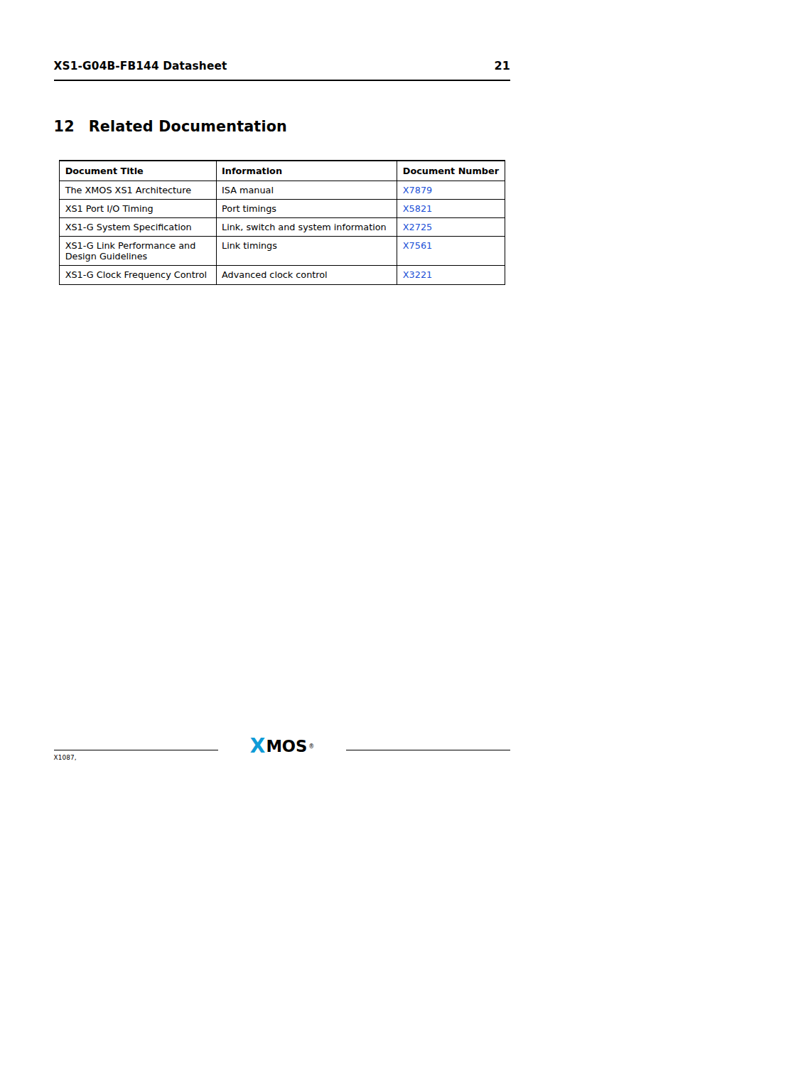XS1-G04B-FB144 Datasheet 21
12 Related Documentation
| Document Title | Information | Document Number |
| --- | --- | --- |
| The XMOS XS1 Architecture | ISA manual | X7879 |
| XS1 Port I/O Timing | Port timings | X5821 |
| XS1-G System Specification | Link, switch and system information | X2725 |
| XS1-G Link Performance and Design Guidelines | Link timings | X7561 |
| XS1-G Clock Frequency Control | Advanced clock control | X3221 |
X1087,
XMOS®